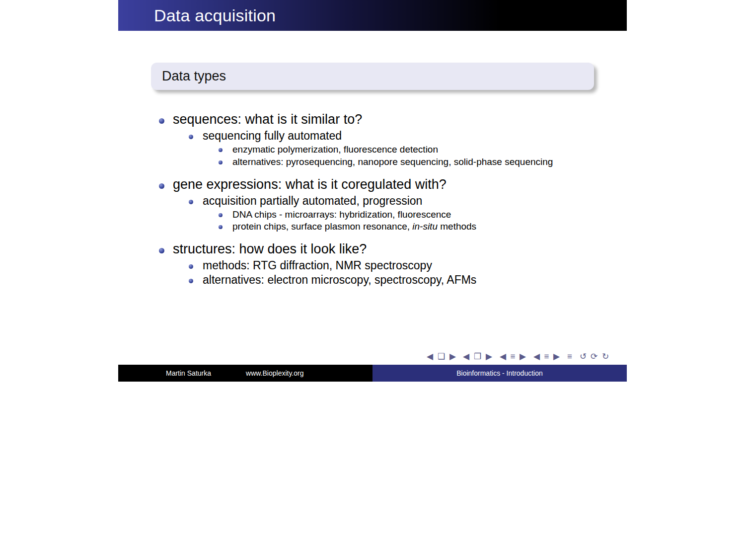Data acquisition
Data types
sequences: what is it similar to?
sequencing fully automated
enzymatic polymerization, fluorescence detection
alternatives: pyrosequencing, nanopore sequencing, solid-phase sequencing
gene expressions: what is it coregulated with?
acquisition partially automated, progression
DNA chips - microarrays: hybridization, fluorescence
protein chips, surface plasmon resonance, in-situ methods
structures: how does it look like?
methods: RTG diffraction, NMR spectroscopy
alternatives: electron microscopy, spectroscopy, AFMs
◀ ❑ ▶ ◀ ❐ ▶ ◀ ≡ ▶ ◀ ≡ ▶ ≡ ↺ ⟳ ↻
Martin Saturka www.Bioplexity.org
Bioinformatics - Introduction